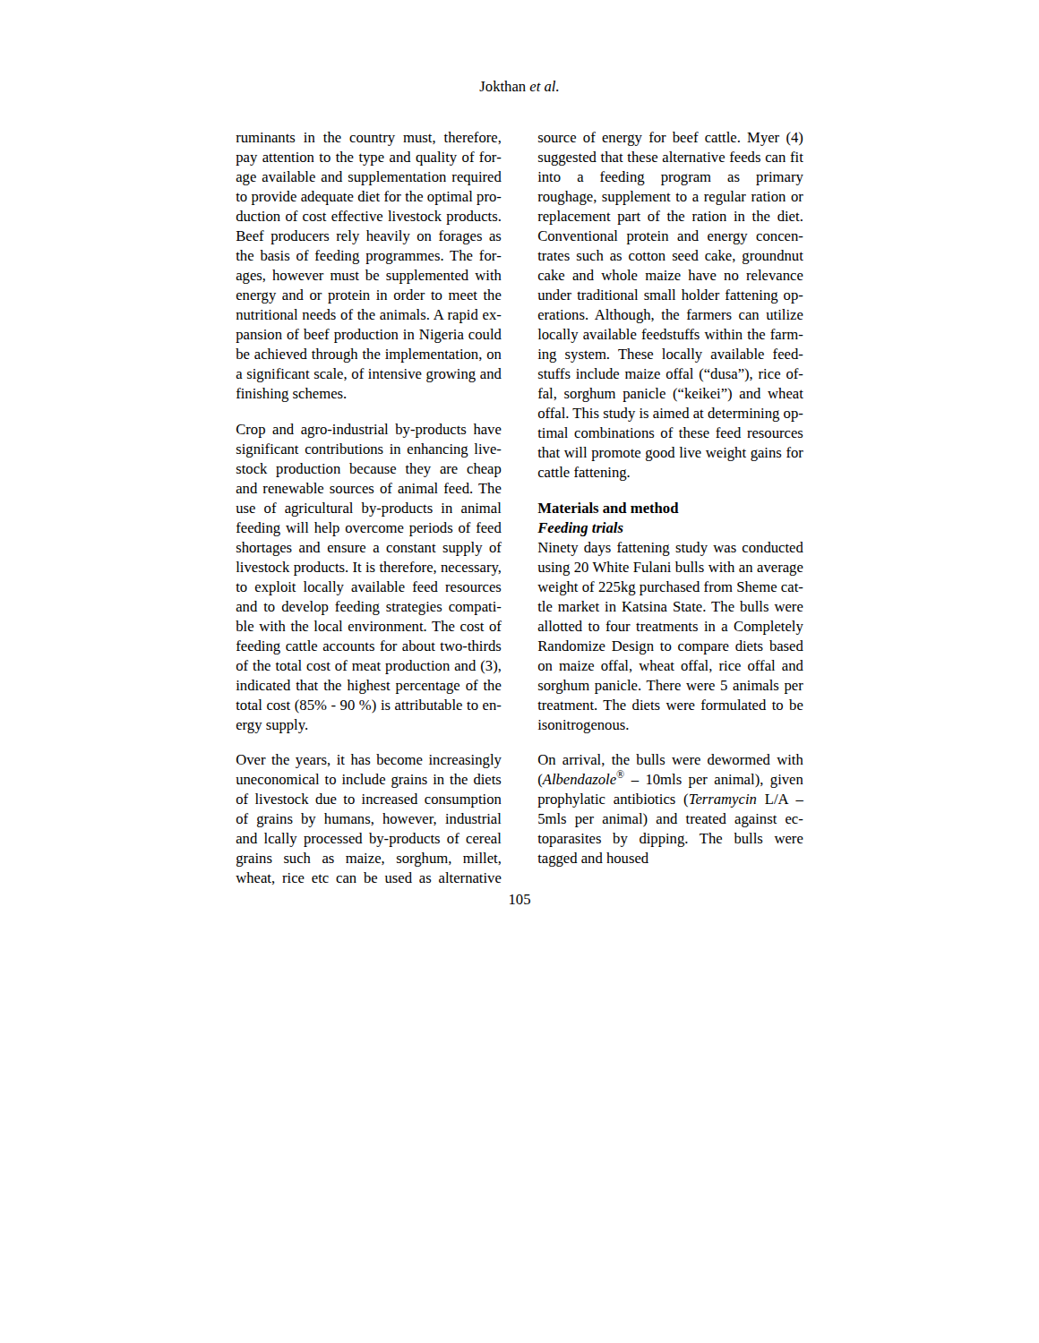Jokthan et al.
ruminants in the country must, therefore, pay attention to the type and quality of forage available and supplementation required to provide adequate diet for the optimal production of cost effective livestock products. Beef producers rely heavily on forages as the basis of feeding programmes. The forages, however must be supplemented with energy and or protein in order to meet the nutritional needs of the animals. A rapid expansion of beef production in Nigeria could be achieved through the implementation, on a significant scale, of intensive growing and finishing schemes.
Crop and agro-industrial by-products have significant contributions in enhancing livestock production because they are cheap and renewable sources of animal feed. The use of agricultural by-products in animal feeding will help overcome periods of feed shortages and ensure a constant supply of livestock products. It is therefore, necessary, to exploit locally available feed resources and to develop feeding strategies compatible with the local environment. The cost of feeding cattle accounts for about two-thirds of the total cost of meat production and (3), indicated that the highest percentage of the total cost (85% - 90 %) is attributable to energy supply.
Over the years, it has become increasingly uneconomical to include grains in the diets of livestock due to increased consumption of grains by humans, however, industrial and lcally processed by-products of cereal grains such as maize, sorghum, millet, wheat, rice etc can be used as alternative source of energy for beef cattle. Myer (4) suggested that these alternative feeds can fit into a feeding program as primary roughage, supplement to a regular ration or replacement part of the ration in the diet. Conventional protein and energy concentrates such as cotton seed cake, groundnut cake and whole maize have no relevance under traditional small holder fattening operations. Although, the farmers can utilize locally available feedstuffs within the farming system. These locally available feedstuffs include maize offal (“dusa”), rice offal, sorghum panicle (“keikei”) and wheat offal. This study is aimed at determining optimal combinations of these feed resources that will promote good live weight gains for cattle fattening.
Materials and method
Feeding trials
Ninety days fattening study was conducted using 20 White Fulani bulls with an average weight of 225kg purchased from Sheme cattle market in Katsina State. The bulls were allotted to four treatments in a Completely Randomize Design to compare diets based on maize offal, wheat offal, rice offal and sorghum panicle. There were 5 animals per treatment. The diets were formulated to be isonitrogenous.
On arrival, the bulls were dewormed with (Albendazole® – 10mls per animal), given prophylatic antibiotics (Terramycin L/A – 5mls per animal) and treated against ectoparasites by dipping. The bulls were tagged and housed
105